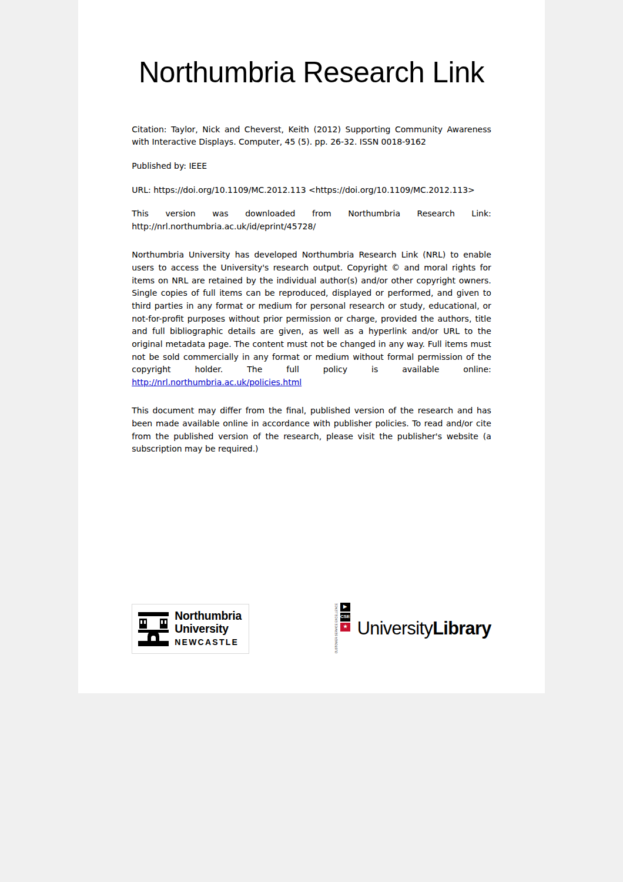Northumbria Research Link
Citation: Taylor, Nick and Cheverst, Keith (2012) Supporting Community Awareness with Interactive Displays. Computer, 45 (5). pp. 26-32. ISSN 0018-9162
Published by: IEEE
URL: https://doi.org/10.1109/MC.2012.113 <https://doi.org/10.1109/MC.2012.113>
This version was downloaded from Northumbria Research Link: http://nrl.northumbria.ac.uk/id/eprint/45728/
Northumbria University has developed Northumbria Research Link (NRL) to enable users to access the University's research output. Copyright © and moral rights for items on NRL are retained by the individual author(s) and/or other copyright owners. Single copies of full items can be reproduced, displayed or performed, and given to third parties in any format or medium for personal research or study, educational, or not-for-profit purposes without prior permission or charge, provided the authors, title and full bibliographic details are given, as well as a hyperlink and/or URL to the original metadata page. The content must not be changed in any way. Full items must not be sold commercially in any format or medium without formal permission of the copyright holder. The full policy is available online: http://nrl.northumbria.ac.uk/policies.html
This document may differ from the final, published version of the research and has been made available online in accordance with publisher policies. To read and/or cite from the published version of the research, please visit the publisher's website (a subscription may be required.)
Northumbria
University
NEWCASTLE
Customer Service Excellence
▶ CSE ★
University Library